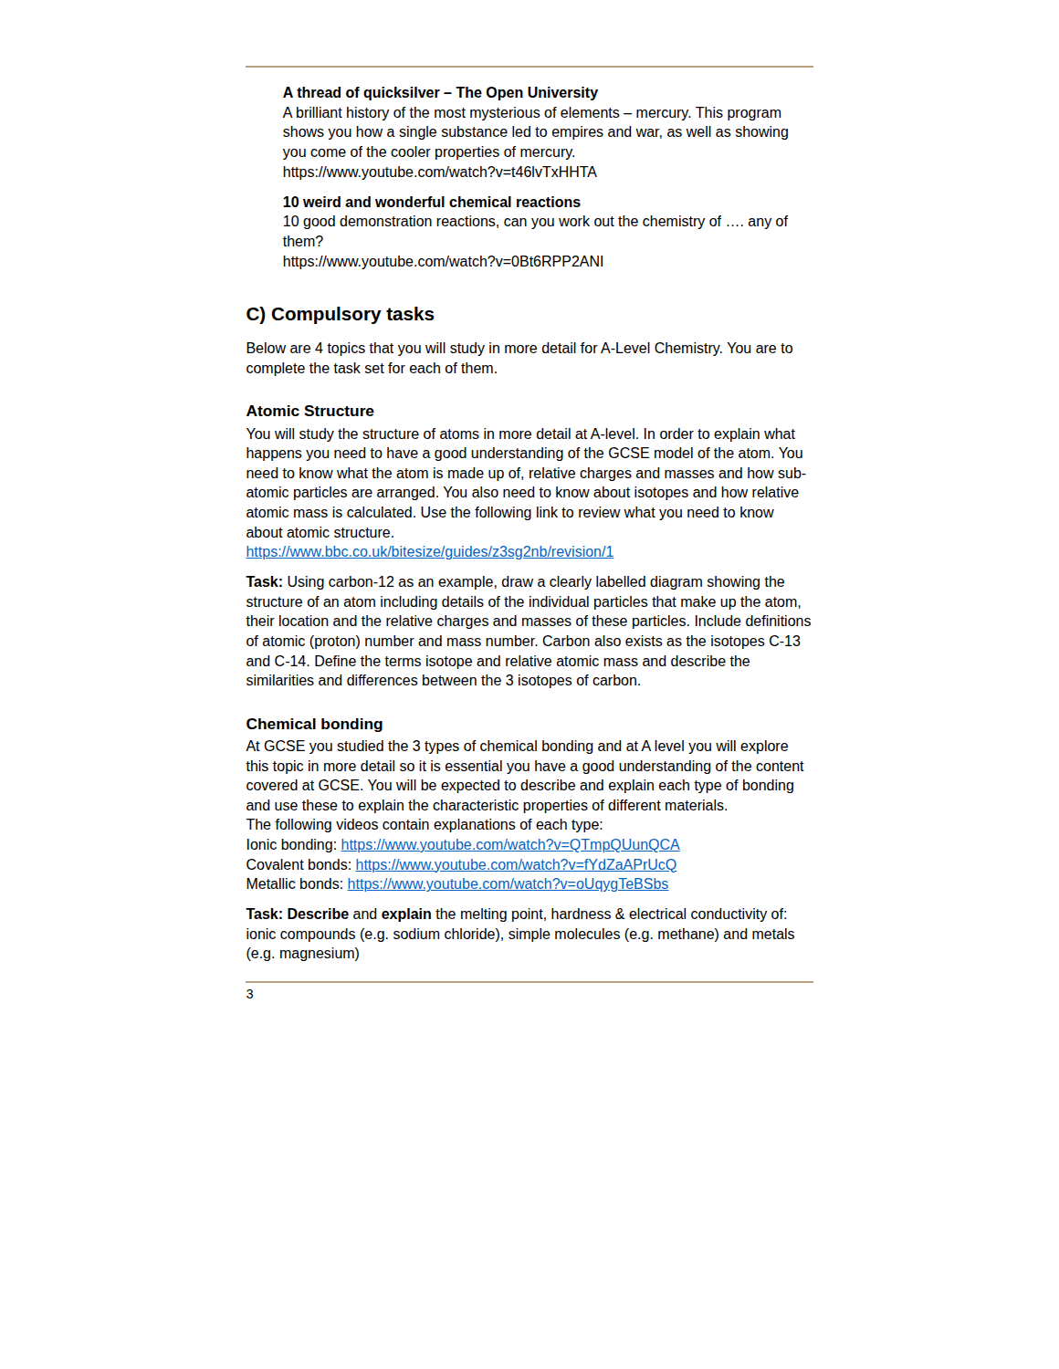A thread of quicksilver – The Open University
A brilliant history of the most mysterious of elements – mercury. This program shows you how a single substance led to empires and war, as well as showing you come of the cooler properties of mercury.
https://www.youtube.com/watch?v=t46lvTxHHTA
10 weird and wonderful chemical reactions
10 good demonstration reactions, can you work out the chemistry of …. any of them?
https://www.youtube.com/watch?v=0Bt6RPP2ANI
C) Compulsory tasks
Below are 4 topics that you will study in more detail for A-Level Chemistry. You are to complete the task set for each of them.
Atomic Structure
You will study the structure of atoms in more detail at A-level. In order to explain what happens you need to have a good understanding of the GCSE model of the atom. You need to know what the atom is made up of, relative charges and masses and how sub-atomic particles are arranged. You also need to know about isotopes and how relative atomic mass is calculated. Use the following link to review what you need to know about atomic structure.
https://www.bbc.co.uk/bitesize/guides/z3sg2nb/revision/1
Task: Using carbon-12 as an example, draw a clearly labelled diagram showing the structure of an atom including details of the individual particles that make up the atom, their location and the relative charges and masses of these particles. Include definitions of atomic (proton) number and mass number. Carbon also exists as the isotopes C-13 and C-14. Define the terms isotope and relative atomic mass and describe the similarities and differences between the 3 isotopes of carbon.
Chemical bonding
At GCSE you studied the 3 types of chemical bonding and at A level you will explore this topic in more detail so it is essential you have a good understanding of the content covered at GCSE. You will be expected to describe and explain each type of bonding and use these to explain the characteristic properties of different materials.
The following videos contain explanations of each type:
Ionic bonding: https://www.youtube.com/watch?v=QTmpQUunQCA
Covalent bonds: https://www.youtube.com/watch?v=fYdZaAPrUcQ
Metallic bonds: https://www.youtube.com/watch?v=oUqygTeBSbs
Task: Describe and explain the melting point, hardness & electrical conductivity of: ionic compounds (e.g. sodium chloride), simple molecules (e.g. methane) and metals (e.g. magnesium)
3